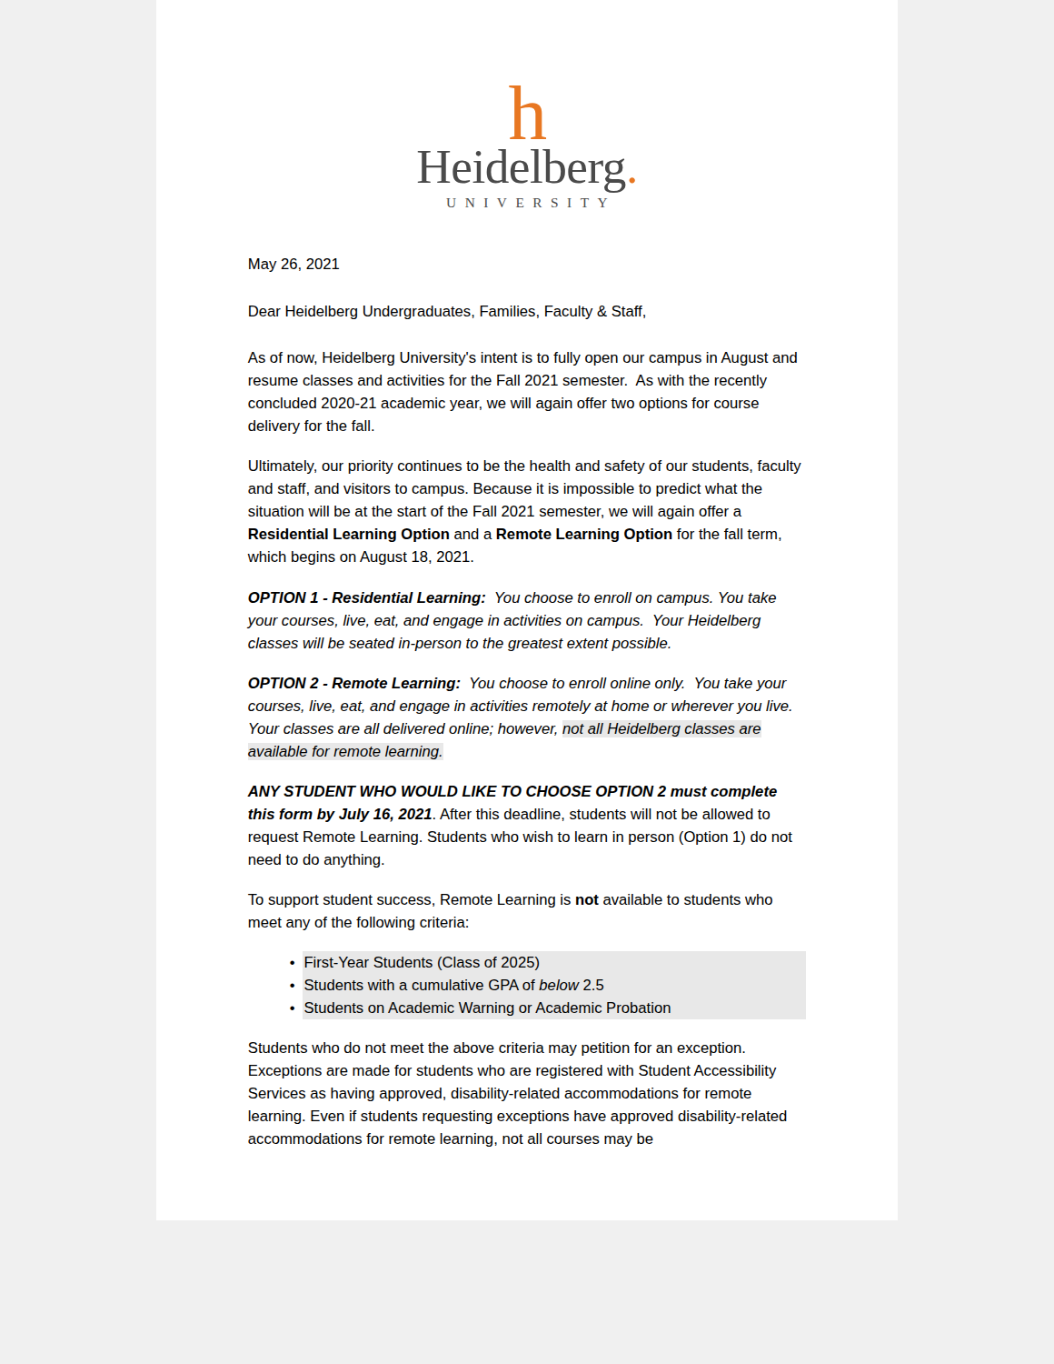h
Heidelberg.
UNIVERSITY
May 26, 2021
Dear Heidelberg Undergraduates, Families, Faculty & Staff,
As of now, Heidelberg University's intent is to fully open our campus in August and resume classes and activities for the Fall 2021 semester. As with the recently concluded 2020-21 academic year, we will again offer two options for course delivery for the fall.
Ultimately, our priority continues to be the health and safety of our students, faculty and staff, and visitors to campus. Because it is impossible to predict what the situation will be at the start of the Fall 2021 semester, we will again offer a Residential Learning Option and a Remote Learning Option for the fall term, which begins on August 18, 2021.
OPTION 1 - Residential Learning: You choose to enroll on campus. You take your courses, live, eat, and engage in activities on campus. Your Heidelberg classes will be seated in-person to the greatest extent possible.
OPTION 2 - Remote Learning: You choose to enroll online only. You take your courses, live, eat, and engage in activities remotely at home or wherever you live. Your classes are all delivered online; however, not all Heidelberg classes are available for remote learning.
ANY STUDENT WHO WOULD LIKE TO CHOOSE OPTION 2 must complete this form by July 16, 2021. After this deadline, students will not be allowed to request Remote Learning. Students who wish to learn in person (Option 1) do not need to do anything.
To support student success, Remote Learning is not available to students who meet any of the following criteria:
First-Year Students (Class of 2025)
Students with a cumulative GPA of below 2.5
Students on Academic Warning or Academic Probation
Students who do not meet the above criteria may petition for an exception. Exceptions are made for students who are registered with Student Accessibility Services as having approved, disability-related accommodations for remote learning. Even if students requesting exceptions have approved disability-related accommodations for remote learning, not all courses may be